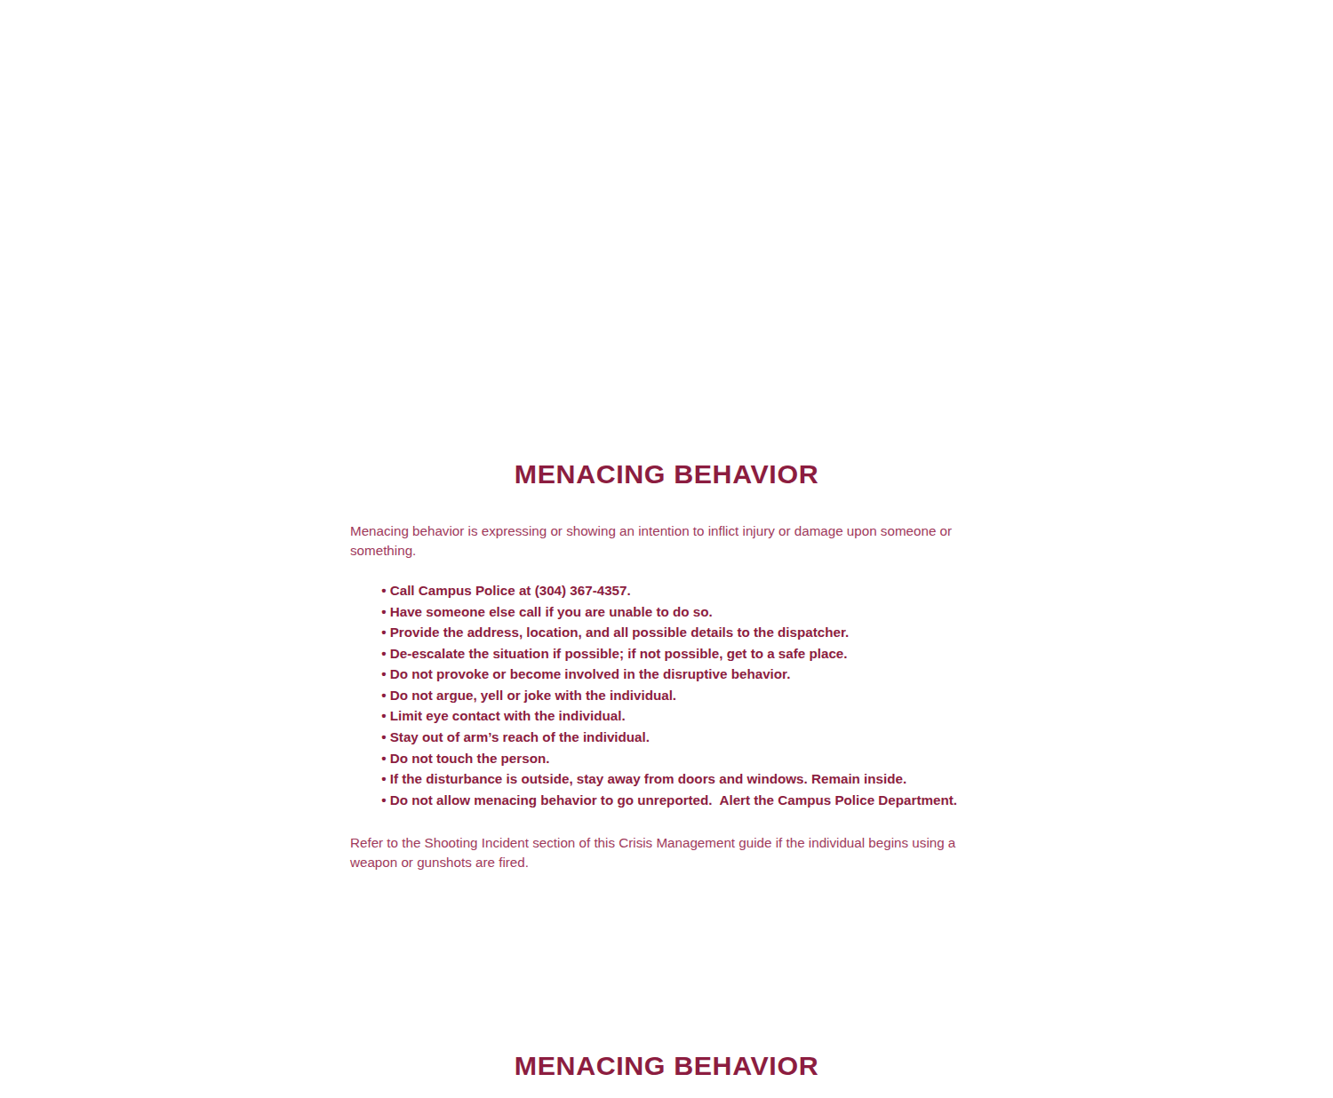MENACING BEHAVIOR
Menacing behavior is expressing or showing an intention to inflict injury or damage upon someone or something.
Call Campus Police at (304) 367-4357.
Have someone else call if you are unable to do so.
Provide the address, location, and all possible details to the dispatcher.
De-escalate the situation if possible; if not possible, get to a safe place.
Do not provoke or become involved in the disruptive behavior.
Do not argue, yell or joke with the individual.
Limit eye contact with the individual.
Stay out of arm’s reach of the individual.
Do not touch the person.
If the disturbance is outside, stay away from doors and windows. Remain inside.
Do not allow menacing behavior to go unreported. Alert the Campus Police Department.
Refer to the Shooting Incident section of this Crisis Management guide if the individual begins using a weapon or gunshots are fired.
MENACING BEHAVIOR